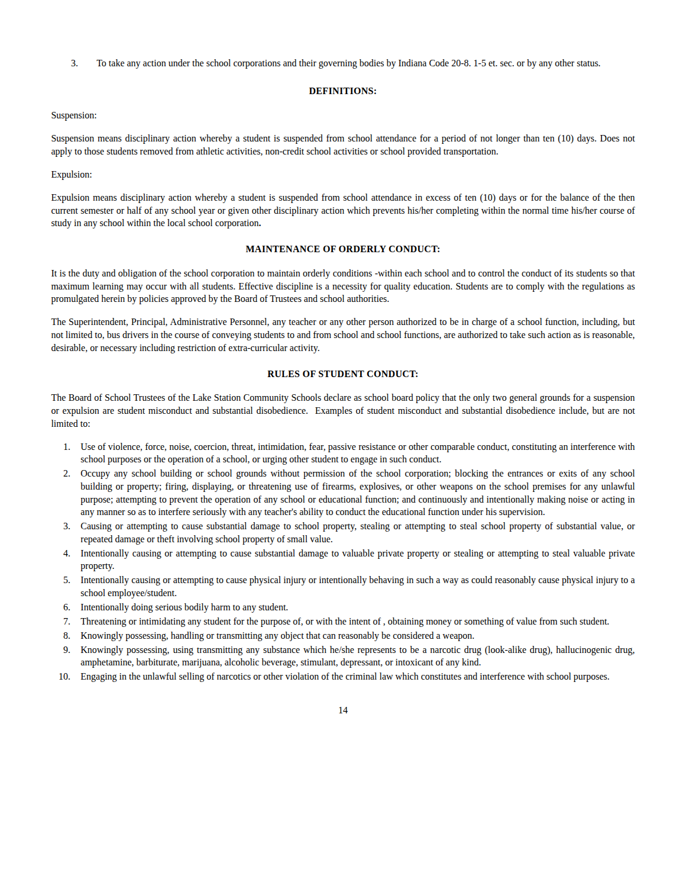3. To take any action under the school corporations and their governing bodies by Indiana Code 20-8. 1-5 et. sec. or by any other status.
DEFINITIONS:
Suspension:
Suspension means disciplinary action whereby a student is suspended from school attendance for a period of not longer than ten (10) days. Does not apply to those students removed from athletic activities, non-credit school activities or school provided transportation.
Expulsion:
Expulsion means disciplinary action whereby a student is suspended from school attendance in excess of ten (10) days or for the balance of the then current semester or half of any school year or given other disciplinary action which prevents his/her completing within the normal time his/her course of study in any school within the local school corporation.
MAINTENANCE OF ORDERLY CONDUCT:
It is the duty and obligation of the school corporation to maintain orderly conditions -within each school and to control the conduct of its students so that maximum learning may occur with all students. Effective discipline is a necessity for quality education. Students are to comply with the regulations as promulgated herein by policies approved by the Board of Trustees and school authorities.
The Superintendent, Principal, Administrative Personnel, any teacher or any other person authorized to be in charge of a school function, including, but not limited to, bus drivers in the course of conveying students to and from school and school functions, are authorized to take such action as is reasonable, desirable, or necessary including restriction of extra-curricular activity.
RULES OF STUDENT CONDUCT:
The Board of School Trustees of the Lake Station Community Schools declare as school board policy that the only two general grounds for a suspension or expulsion are student misconduct and substantial disobedience. Examples of student misconduct and substantial disobedience include, but are not limited to:
1. Use of violence, force, noise, coercion, threat, intimidation, fear, passive resistance or other comparable conduct, constituting an interference with school purposes or the operation of a school, or urging other student to engage in such conduct.
2. Occupy any school building or school grounds without permission of the school corporation; blocking the entrances or exits of any school building or property; firing, displaying, or threatening use of firearms, explosives, or other weapons on the school premises for any unlawful purpose; attempting to prevent the operation of any school or educational function; and continuously and intentionally making noise or acting in any manner so as to interfere seriously with any teacher's ability to conduct the educational function under his supervision.
3. Causing or attempting to cause substantial damage to school property, stealing or attempting to steal school property of substantial value, or repeated damage or theft involving school property of small value.
4. Intentionally causing or attempting to cause substantial damage to valuable private property or stealing or attempting to steal valuable private property.
5. Intentionally causing or attempting to cause physical injury or intentionally behaving in such a way as could reasonably cause physical injury to a school employee/student.
6. Intentionally doing serious bodily harm to any student.
7. Threatening or intimidating any student for the purpose of, or with the intent of , obtaining money or something of value from such student.
8. Knowingly possessing, handling or transmitting any object that can reasonably be considered a weapon.
9. Knowingly possessing, using transmitting any substance which he/she represents to be a narcotic drug (look-alike drug), hallucinogenic drug, amphetamine, barbiturate, marijuana, alcoholic beverage, stimulant, depressant, or intoxicant of any kind.
10. Engaging in the unlawful selling of narcotics or other violation of the criminal law which constitutes and interference with school purposes.
14